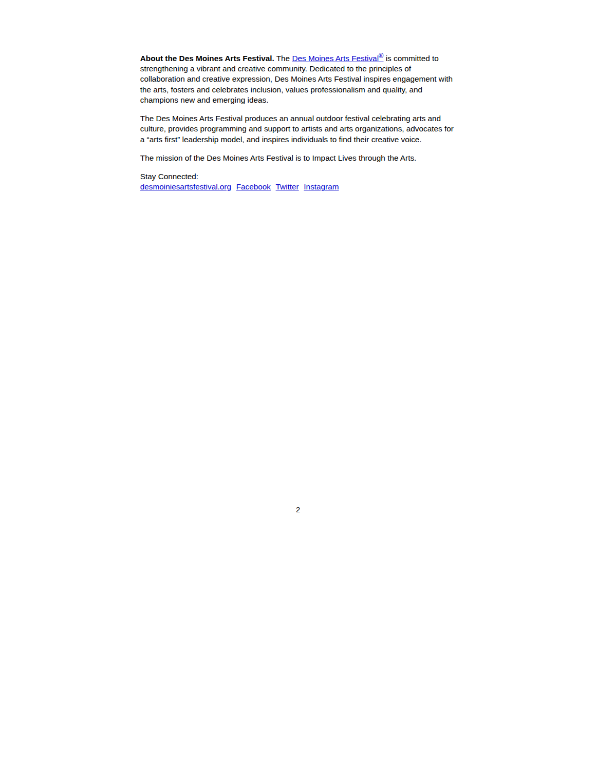About the Des Moines Arts Festival. The Des Moines Arts Festival® is committed to strengthening a vibrant and creative community. Dedicated to the principles of collaboration and creative expression, Des Moines Arts Festival inspires engagement with the arts, fosters and celebrates inclusion, values professionalism and quality, and champions new and emerging ideas.
The Des Moines Arts Festival produces an annual outdoor festival celebrating arts and culture, provides programming and support to artists and arts organizations, advocates for a “arts first” leadership model, and inspires individuals to find their creative voice.
The mission of the Des Moines Arts Festival is to Impact Lives through the Arts.
Stay Connected:
desmoiniesartsfestival.org Facebook Twitter Instagram
2